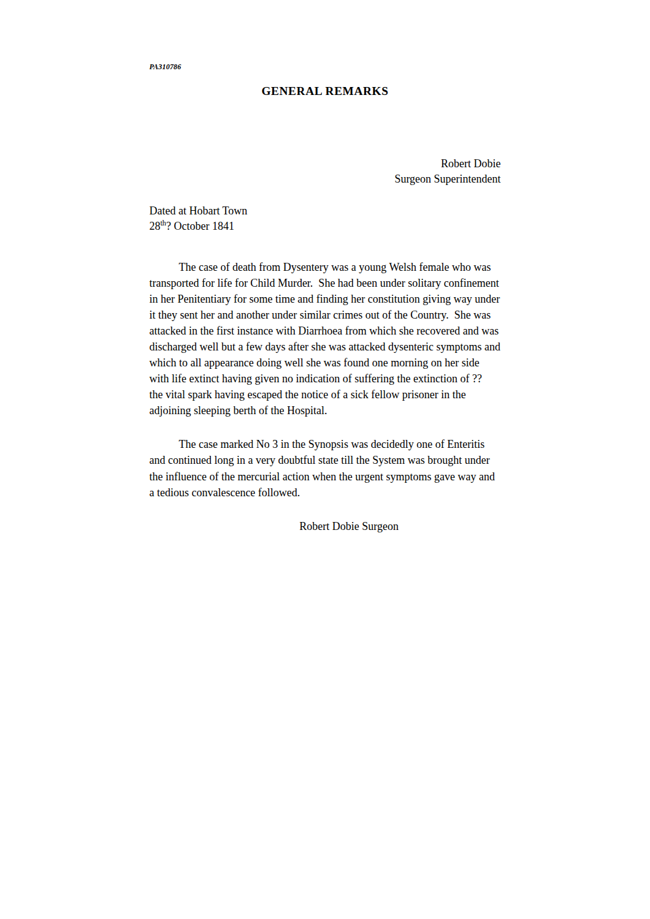PA310786
GENERAL REMARKS
Robert Dobie
Surgeon Superintendent
Dated at Hobart Town
28th? October 1841
The case of death from Dysentery was a young Welsh female who was transported for life for Child Murder. She had been under solitary confinement in her Penitentiary for some time and finding her constitution giving way under it they sent her and another under similar crimes out of the Country. She was attacked in the first instance with Diarrhoea from which she recovered and was discharged well but a few days after she was attacked dysenteric symptoms and which to all appearance doing well she was found one morning on her side with life extinct having given no indication of suffering the extinction of ?? the vital spark having escaped the notice of a sick fellow prisoner in the adjoining sleeping berth of the Hospital.
The case marked No 3 in the Synopsis was decidedly one of Enteritis and continued long in a very doubtful state till the System was brought under the influence of the mercurial action when the urgent symptoms gave way and a tedious convalescence followed.
Robert Dobie Surgeon